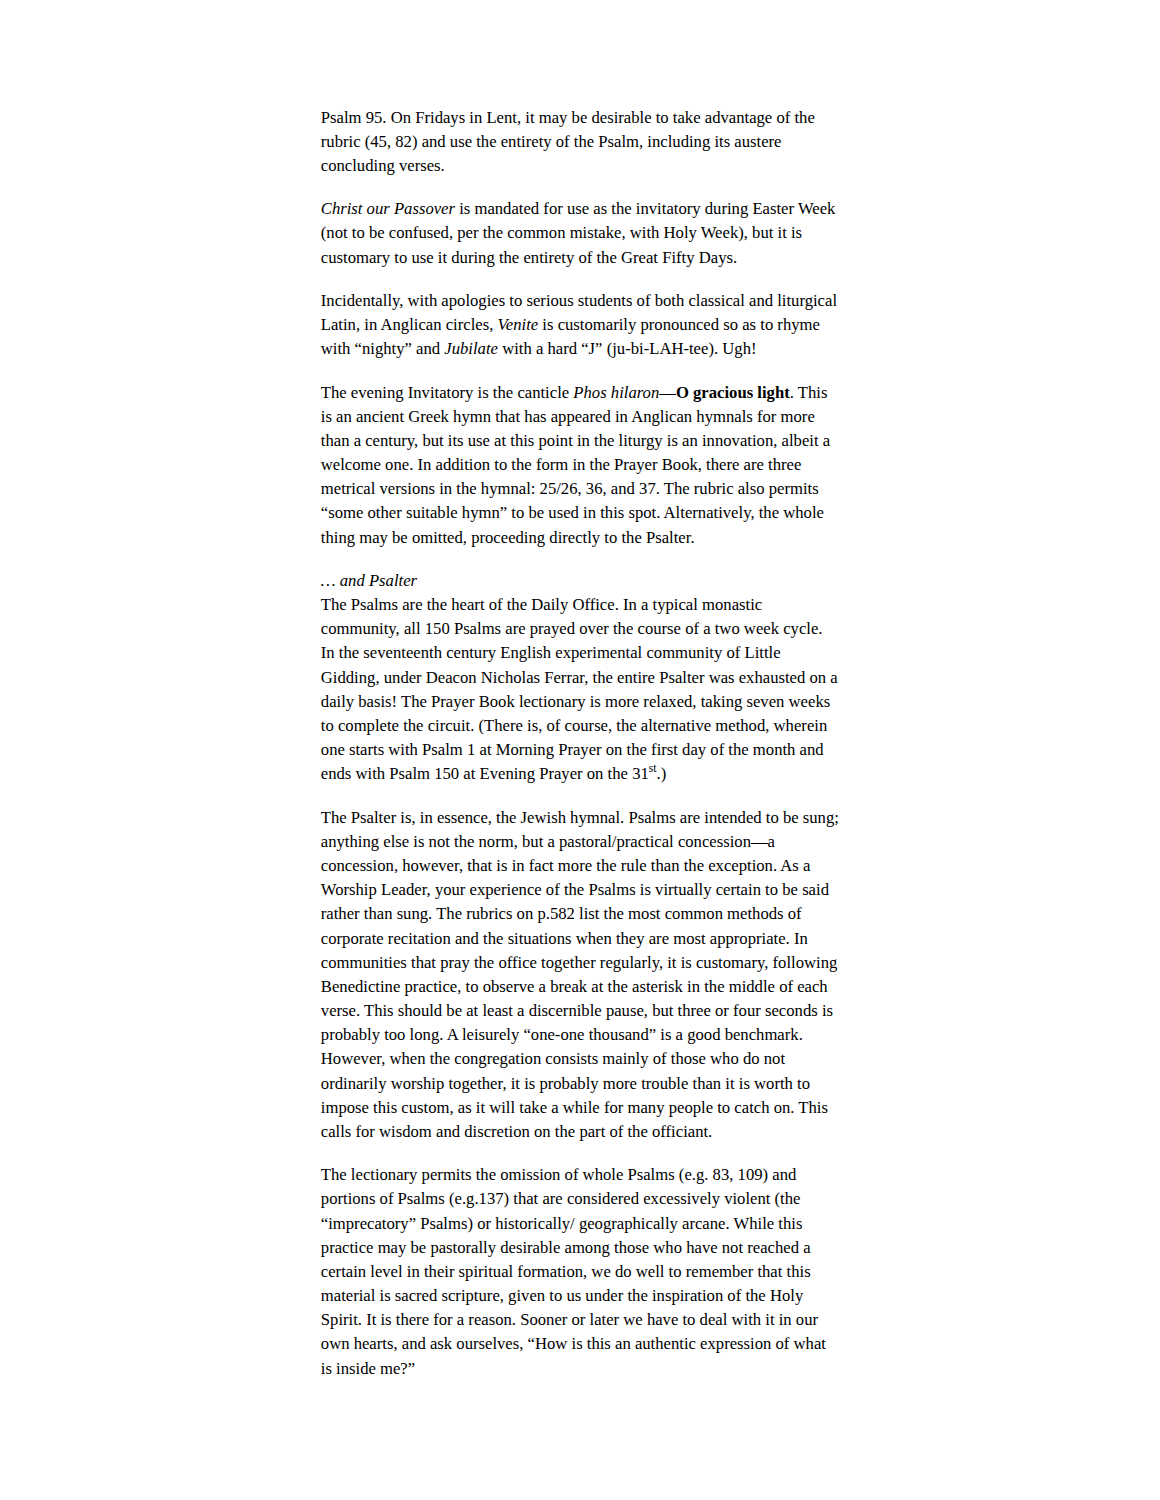Psalm 95. On Fridays in Lent, it may be desirable to take advantage of the rubric (45, 82) and use the entirety of the Psalm, including its austere concluding verses.
Christ our Passover is mandated for use as the invitatory during Easter Week (not to be confused, per the common mistake, with Holy Week), but it is customary to use it during the entirety of the Great Fifty Days.
Incidentally, with apologies to serious students of both classical and liturgical Latin, in Anglican circles, Venite is customarily pronounced so as to rhyme with “nighty” and Jubilate with a hard “J” (ju-bi-LAH-tee). Ugh!
The evening Invitatory is the canticle Phos hilaron—O gracious light. This is an ancient Greek hymn that has appeared in Anglican hymnals for more than a century, but its use at this point in the liturgy is an innovation, albeit a welcome one. In addition to the form in the Prayer Book, there are three metrical versions in the hymnal: 25/26, 36, and 37. The rubric also permits “some other suitable hymn” to be used in this spot. Alternatively, the whole thing may be omitted, proceeding directly to the Psalter.
… and Psalter
The Psalms are the heart of the Daily Office. In a typical monastic community, all 150 Psalms are prayed over the course of a two week cycle. In the seventeenth century English experimental community of Little Gidding, under Deacon Nicholas Ferrar, the entire Psalter was exhausted on a daily basis! The Prayer Book lectionary is more relaxed, taking seven weeks to complete the circuit. (There is, of course, the alternative method, wherein one starts with Psalm 1 at Morning Prayer on the first day of the month and ends with Psalm 150 at Evening Prayer on the 31st.)
The Psalter is, in essence, the Jewish hymnal. Psalms are intended to be sung; anything else is not the norm, but a pastoral/practical concession—a concession, however, that is in fact more the rule than the exception. As a Worship Leader, your experience of the Psalms is virtually certain to be said rather than sung. The rubrics on p.582 list the most common methods of corporate recitation and the situations when they are most appropriate. In communities that pray the office together regularly, it is customary, following Benedictine practice, to observe a break at the asterisk in the middle of each verse. This should be at least a discernible pause, but three or four seconds is probably too long. A leisurely “one-one thousand” is a good benchmark. However, when the congregation consists mainly of those who do not ordinarily worship together, it is probably more trouble than it is worth to impose this custom, as it will take a while for many people to catch on. This calls for wisdom and discretion on the part of the officiant.
The lectionary permits the omission of whole Psalms (e.g. 83, 109) and portions of Psalms (e.g.137) that are considered excessively violent (the “imprecatory” Psalms) or historically/ geographically arcane. While this practice may be pastorally desirable among those who have not reached a certain level in their spiritual formation, we do well to remember that this material is sacred scripture, given to us under the inspiration of the Holy Spirit. It is there for a reason. Sooner or later we have to deal with it in our own hearts, and ask ourselves, “How is this an authentic expression of what is inside me?”